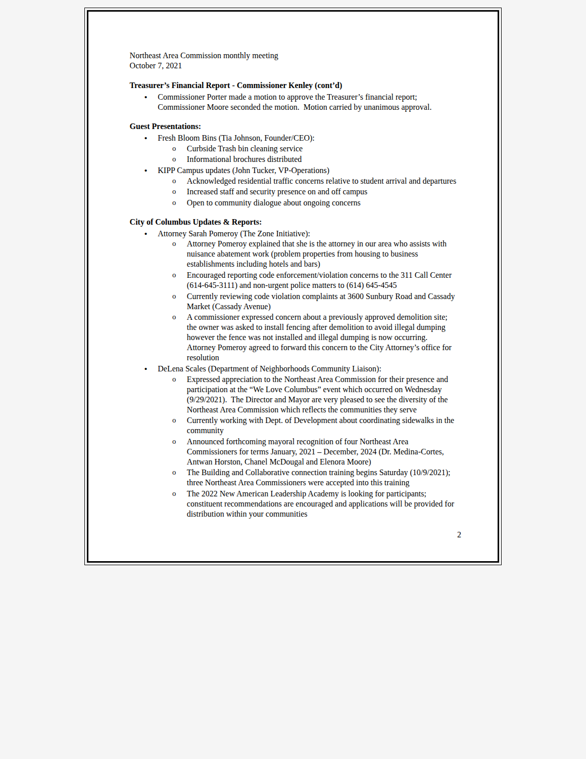Northeast Area Commission monthly meeting
October 7, 2021
Treasurer’s Financial Report - Commissioner Kenley (cont’d)
Commissioner Porter made a motion to approve the Treasurer’s financial report; Commissioner Moore seconded the motion. Motion carried by unanimous approval.
Guest Presentations:
Fresh Bloom Bins (Tia Johnson, Founder/CEO):
Curbside Trash bin cleaning service
Informational brochures distributed
KIPP Campus updates (John Tucker, VP-Operations)
Acknowledged residential traffic concerns relative to student arrival and departures
Increased staff and security presence on and off campus
Open to community dialogue about ongoing concerns
City of Columbus Updates & Reports:
Attorney Sarah Pomeroy (The Zone Initiative):
Attorney Pomeroy explained that she is the attorney in our area who assists with nuisance abatement work (problem properties from housing to business establishments including hotels and bars)
Encouraged reporting code enforcement/violation concerns to the 311 Call Center (614-645-3111) and non-urgent police matters to (614) 645-4545
Currently reviewing code violation complaints at 3600 Sunbury Road and Cassady Market (Cassady Avenue)
A commissioner expressed concern about a previously approved demolition site; the owner was asked to install fencing after demolition to avoid illegal dumping however the fence was not installed and illegal dumping is now occurring. Attorney Pomeroy agreed to forward this concern to the City Attorney’s office for resolution
DeLena Scales (Department of Neighborhoods Community Liaison):
Expressed appreciation to the Northeast Area Commission for their presence and participation at the “We Love Columbus” event which occurred on Wednesday (9/29/2021). The Director and Mayor are very pleased to see the diversity of the Northeast Area Commission which reflects the communities they serve
Currently working with Dept. of Development about coordinating sidewalks in the community
Announced forthcoming mayoral recognition of four Northeast Area Commissioners for terms January, 2021 – December, 2024 (Dr. Medina-Cortes, Antwan Horston, Chanel McDougal and Elenora Moore)
The Building and Collaborative connection training begins Saturday (10/9/2021); three Northeast Area Commissioners were accepted into this training
The 2022 New American Leadership Academy is looking for participants; constituent recommendations are encouraged and applications will be provided for distribution within your communities
2